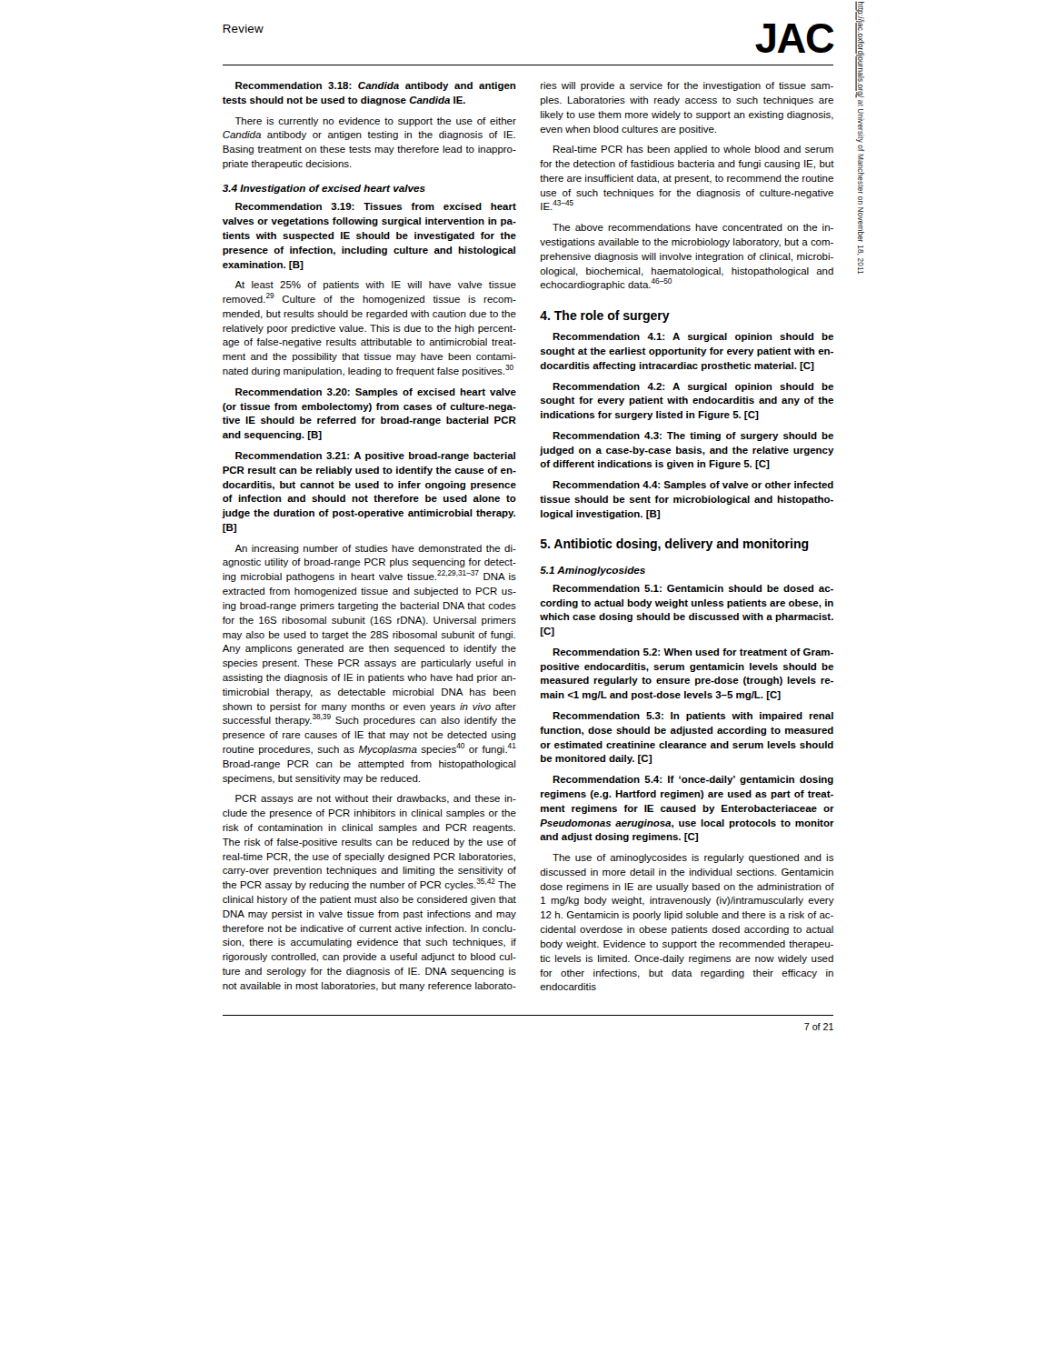Review
JAC
Downloaded from http://jac.oxfordjournals.org/ at University of Manchester on November 18, 2011
Recommendation 3.18: Candida antibody and antigen tests should not be used to diagnose Candida IE.
There is currently no evidence to support the use of either Candida antibody or antigen testing in the diagnosis of IE. Basing treatment on these tests may therefore lead to inappropriate therapeutic decisions.
3.4 Investigation of excised heart valves
Recommendation 3.19: Tissues from excised heart valves or vegetations following surgical intervention in patients with suspected IE should be investigated for the presence of infection, including culture and histological examination. [B]
At least 25% of patients with IE will have valve tissue removed.29 Culture of the homogenized tissue is recommended, but results should be regarded with caution due to the relatively poor predictive value. This is due to the high percentage of false-negative results attributable to antimicrobial treatment and the possibility that tissue may have been contaminated during manipulation, leading to frequent false positives.30
Recommendation 3.20: Samples of excised heart valve (or tissue from embolectomy) from cases of culture-negative IE should be referred for broad-range bacterial PCR and sequencing. [B]
Recommendation 3.21: A positive broad-range bacterial PCR result can be reliably used to identify the cause of endocarditis, but cannot be used to infer ongoing presence of infection and should not therefore be used alone to judge the duration of post-operative antimicrobial therapy. [B]
An increasing number of studies have demonstrated the diagnostic utility of broad-range PCR plus sequencing for detecting microbial pathogens in heart valve tissue.22,29,31–37 DNA is extracted from homogenized tissue and subjected to PCR using broad-range primers targeting the bacterial DNA that codes for the 16S ribosomal subunit (16S rDNA). Universal primers may also be used to target the 28S ribosomal subunit of fungi. Any amplicons generated are then sequenced to identify the species present. These PCR assays are particularly useful in assisting the diagnosis of IE in patients who have had prior antimicrobial therapy, as detectable microbial DNA has been shown to persist for many months or even years in vivo after successful therapy.38,39 Such procedures can also identify the presence of rare causes of IE that may not be detected using routine procedures, such as Mycoplasma species40 or fungi.41 Broad-range PCR can be attempted from histopathological specimens, but sensitivity may be reduced.
PCR assays are not without their drawbacks, and these include the presence of PCR inhibitors in clinical samples or the risk of contamination in clinical samples and PCR reagents. The risk of false-positive results can be reduced by the use of real-time PCR, the use of specially designed PCR laboratories, carry-over prevention techniques and limiting the sensitivity of the PCR assay by reducing the number of PCR cycles.35,42 The clinical history of the patient must also be considered given that DNA may persist in valve tissue from past infections and may therefore not be indicative of current active infection. In conclusion, there is accumulating evidence that such techniques, if rigorously controlled, can provide a useful adjunct to blood culture and serology for the diagnosis of IE. DNA sequencing is not available in most laboratories, but many reference laboratories will provide a service for the investigation of tissue samples. Laboratories with ready access to such techniques are likely to use them more widely to support an existing diagnosis, even when blood cultures are positive.
Real-time PCR has been applied to whole blood and serum for the detection of fastidious bacteria and fungi causing IE, but there are insufficient data, at present, to recommend the routine use of such techniques for the diagnosis of culture-negative IE.43–45
The above recommendations have concentrated on the investigations available to the microbiology laboratory, but a comprehensive diagnosis will involve integration of clinical, microbiological, biochemical, haematological, histopathological and echocardiographic data.46–50
4. The role of surgery
Recommendation 4.1: A surgical opinion should be sought at the earliest opportunity for every patient with endocarditis affecting intracardiac prosthetic material. [C]
Recommendation 4.2: A surgical opinion should be sought for every patient with endocarditis and any of the indications for surgery listed in Figure 5. [C]
Recommendation 4.3: The timing of surgery should be judged on a case-by-case basis, and the relative urgency of different indications is given in Figure 5. [C]
Recommendation 4.4: Samples of valve or other infected tissue should be sent for microbiological and histopathological investigation. [B]
5. Antibiotic dosing, delivery and monitoring
5.1 Aminoglycosides
Recommendation 5.1: Gentamicin should be dosed according to actual body weight unless patients are obese, in which case dosing should be discussed with a pharmacist. [C]
Recommendation 5.2: When used for treatment of Gram-positive endocarditis, serum gentamicin levels should be measured regularly to ensure pre-dose (trough) levels remain <1 mg/L and post-dose levels 3–5 mg/L. [C]
Recommendation 5.3: In patients with impaired renal function, dose should be adjusted according to measured or estimated creatinine clearance and serum levels should be monitored daily. [C]
Recommendation 5.4: If ‘once-daily’ gentamicin dosing regimens (e.g. Hartford regimen) are used as part of treatment regimens for IE caused by Enterobacteriaceae or Pseudomonas aeruginosa, use local protocols to monitor and adjust dosing regimens. [C]
The use of aminoglycosides is regularly questioned and is discussed in more detail in the individual sections. Gentamicin dose regimens in IE are usually based on the administration of 1 mg/kg body weight, intravenously (iv)/intramuscularly every 12 h. Gentamicin is poorly lipid soluble and there is a risk of accidental overdose in obese patients dosed according to actual body weight. Evidence to support the recommended therapeutic levels is limited. Once-daily regimens are now widely used for other infections, but data regarding their efficacy in endocarditis
7 of 21